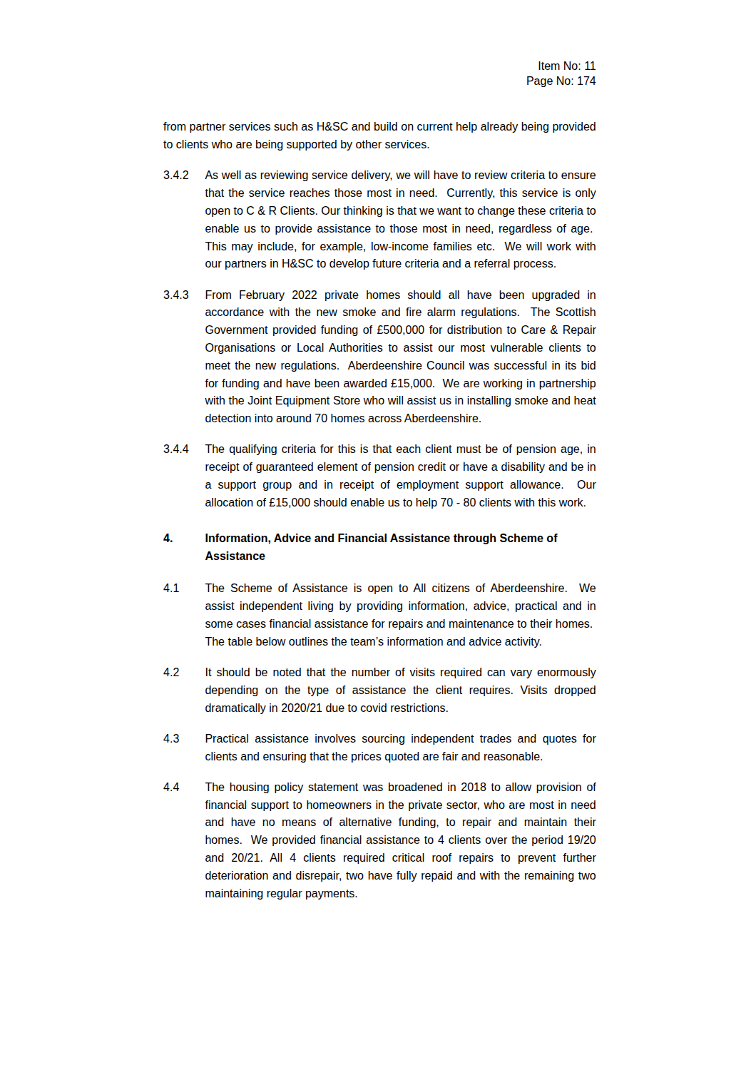Item No: 11
Page No: 174
from partner services such as H&SC and build on current help already being provided to clients who are being supported by other services.
3.4.2
As well as reviewing service delivery, we will have to review criteria to ensure that the service reaches those most in need. Currently, this service is only open to C & R Clients. Our thinking is that we want to change these criteria to enable us to provide assistance to those most in need, regardless of age. This may include, for example, low-income families etc. We will work with our partners in H&SC to develop future criteria and a referral process.
3.4.3
From February 2022 private homes should all have been upgraded in accordance with the new smoke and fire alarm regulations. The Scottish Government provided funding of £500,000 for distribution to Care & Repair Organisations or Local Authorities to assist our most vulnerable clients to meet the new regulations. Aberdeenshire Council was successful in its bid for funding and have been awarded £15,000. We are working in partnership with the Joint Equipment Store who will assist us in installing smoke and heat detection into around 70 homes across Aberdeenshire.
3.4.4
The qualifying criteria for this is that each client must be of pension age, in receipt of guaranteed element of pension credit or have a disability and be in a support group and in receipt of employment support allowance. Our allocation of £15,000 should enable us to help 70 - 80 clients with this work.
4.
Information, Advice and Financial Assistance through Scheme of Assistance
4.1
The Scheme of Assistance is open to All citizens of Aberdeenshire. We assist independent living by providing information, advice, practical and in some cases financial assistance for repairs and maintenance to their homes. The table below outlines the team’s information and advice activity.
4.2
It should be noted that the number of visits required can vary enormously depending on the type of assistance the client requires. Visits dropped dramatically in 2020/21 due to covid restrictions.
4.3
Practical assistance involves sourcing independent trades and quotes for clients and ensuring that the prices quoted are fair and reasonable.
4.4
The housing policy statement was broadened in 2018 to allow provision of financial support to homeowners in the private sector, who are most in need and have no means of alternative funding, to repair and maintain their homes. We provided financial assistance to 4 clients over the period 19/20 and 20/21. All 4 clients required critical roof repairs to prevent further deterioration and disrepair, two have fully repaid and with the remaining two maintaining regular payments.